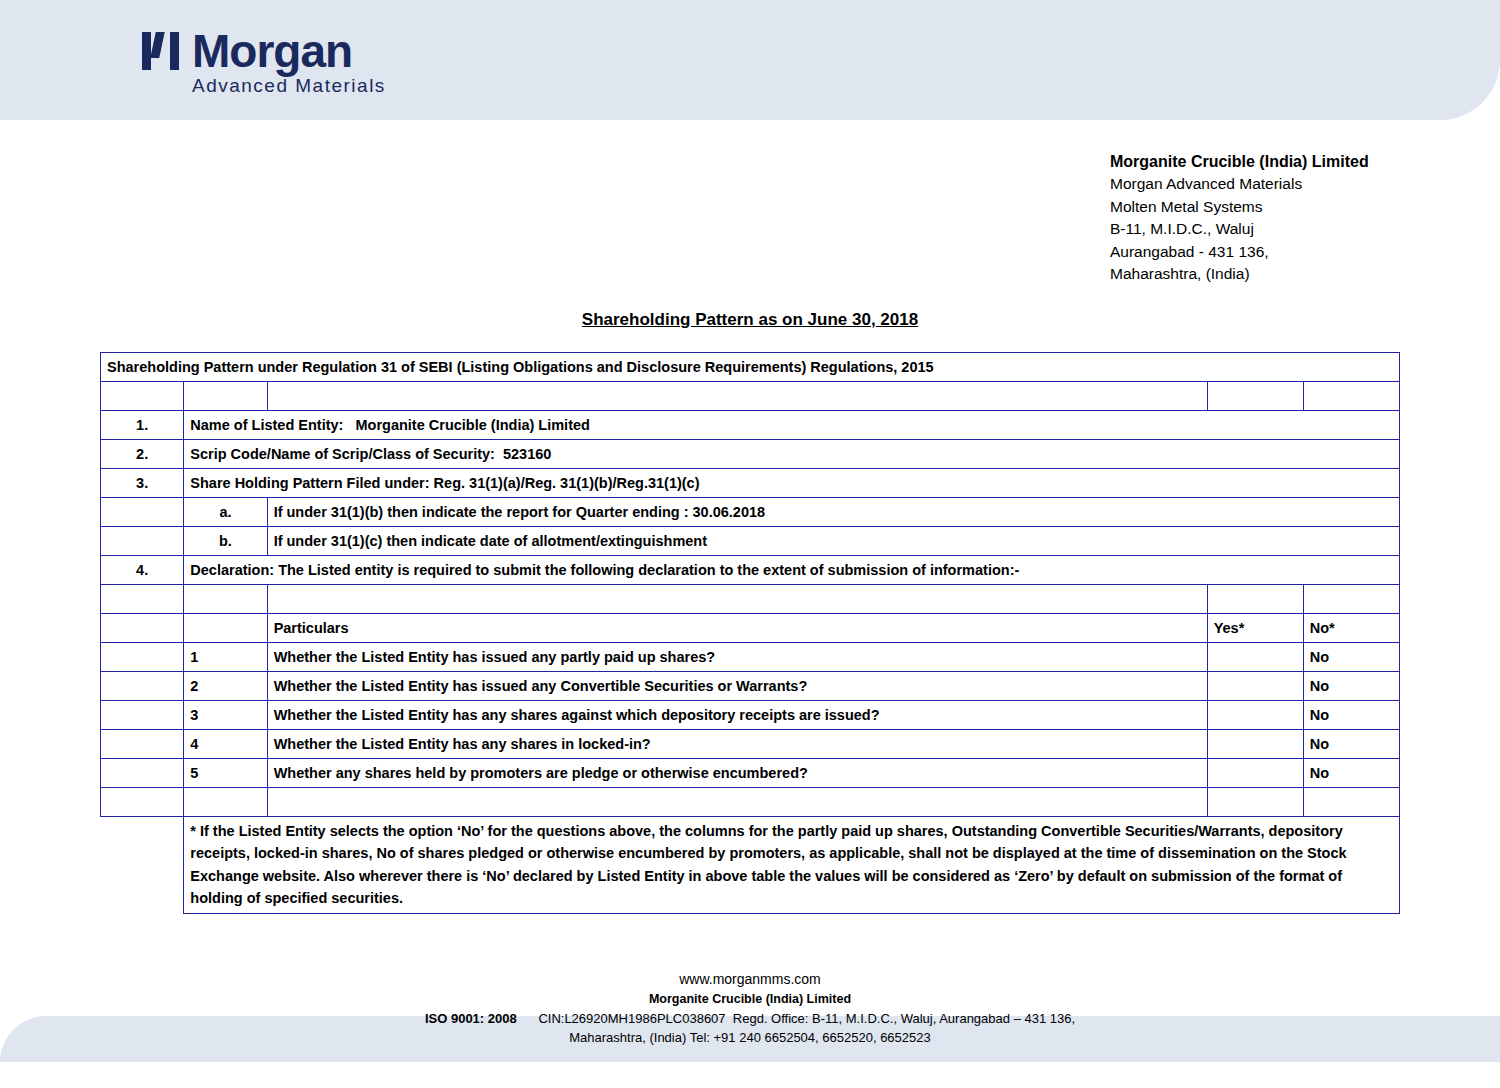Morgan
Advanced Materials
Morganite Crucible (India) Limited
Morgan Advanced Materials
Molten Metal Systems
B-11, M.I.D.C., Waluj
Aurangabad - 431 136,
Maharashtra, (India)
Shareholding Pattern as on June 30, 2018
| Shareholding Pattern under Regulation 31 of SEBI (Listing Obligations and Disclosure Requirements) Regulations, 2015 |
| 1. | Name of Listed Entity: Morganite Crucible (India) Limited |
| 2. | Scrip Code/Name of Scrip/Class of Security: 523160 |
| 3. | Share Holding Pattern Filed under: Reg. 31(1)(a)/Reg. 31(1)(b)/Reg.31(1)(c) |
| | a. | If under 31(1)(b) then indicate the report for Quarter ending : 30.06.2018 |
| | b. | If under 31(1)(c) then indicate date of allotment/extinguishment |
| 4. | Declaration: The Listed entity is required to submit the following declaration to the extent of submission of information:- |
| | | Particulars | Yes* | No* |
| | 1 | Whether the Listed Entity has issued any partly paid up shares? | | No |
| | 2 | Whether the Listed Entity has issued any Convertible Securities or Warrants? | | No |
| | 3 | Whether the Listed Entity has any shares against which depository receipts are issued? | | No |
| | 4 | Whether the Listed Entity has any shares in locked-in? | | No |
| | 5 | Whether any shares held by promoters are pledge or otherwise encumbered? | | No |
| | * If the Listed Entity selects the option ‘No’ for the questions above, the columns for the partly paid up shares, Outstanding Convertible Securities/Warrants, depository receipts, locked-in shares, No of shares pledged or otherwise encumbered by promoters, as applicable, shall not be displayed at the time of dissemination on the Stock Exchange website. Also wherever there is ‘No’ declared by Listed Entity in above table the values will be considered as ‘Zero’ by default on submission of the format of holding of specified securities. |
www.morganmms.com
Morganite Crucible (India) Limited
ISO 9001: 2008 CIN:L26920MH1986PLC038607 Regd. Office: B-11, M.I.D.C., Waluj, Aurangabad – 431 136,
Maharashtra, (India) Tel: +91 240 6652504, 6652520, 6652523